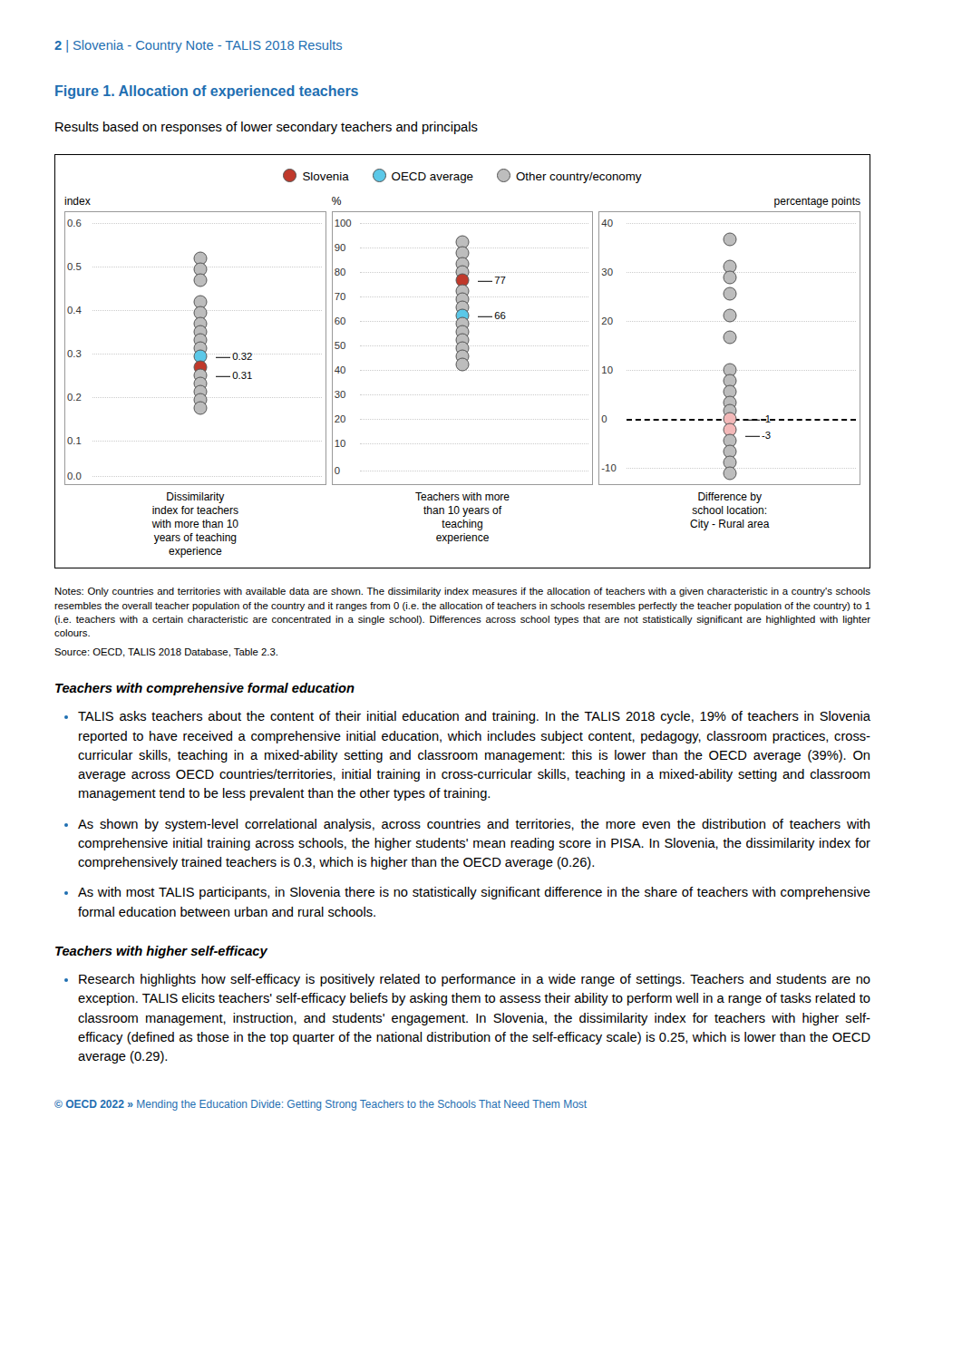2|Slovenia - Country Note - TALIS 2018 Results
Figure 1. Allocation of experienced teachers
Results based on responses of lower secondary teachers and principals
Slovenia OECD average Other country/economy
index
0.6
0.5
0.4
0.3
0.2
0.1
0.0
0.32
0.31
Dissimilarity
index for teachers
with more than 10
years of teaching
experience
%
100
90
80
70
60
50
40
30
20
10
0
77
66
Teachers with more
than 10 years of
teaching
experience
percentage points
40
30
20
10
0
-10
-20
-1
-3
Difference by
school location:
City - Rural area
Notes: Only countries and territories with available data are shown. The dissimilarity index measures if the allocation of teachers with a given characteristic in a country's schools resembles the overall teacher population of the country and it ranges from 0 (i.e. the allocation of teachers in schools resembles perfectly the teacher population of the country) to 1 (i.e. teachers with a certain characteristic are concentrated in a single school). Differences across school types that are not statistically significant are highlighted with lighter colours.
Source: OECD, TALIS 2018 Database, Table 2.3.
Teachers with comprehensive formal education
TALIS asks teachers about the content of their initial education and training. In the TALIS 2018 cycle, 19% of teachers in Slovenia reported to have received a comprehensive initial education, which includes subject content, pedagogy, classroom practices, cross-curricular skills, teaching in a mixed-ability setting and classroom management: this is lower than the OECD average (39%). On average across OECD countries/territories, initial training in cross-curricular skills, teaching in a mixed-ability setting and classroom management tend to be less prevalent than the other types of training.
As shown by system-level correlational analysis, across countries and territories, the more even the distribution of teachers with comprehensive initial training across schools, the higher students' mean reading score in PISA. In Slovenia, the dissimilarity index for comprehensively trained teachers is 0.3, which is higher than the OECD average (0.26).
As with most TALIS participants, in Slovenia there is no statistically significant difference in the share of teachers with comprehensive formal education between urban and rural schools.
Teachers with higher self-efficacy
Research highlights how self-efficacy is positively related to performance in a wide range of settings. Teachers and students are no exception. TALIS elicits teachers' self-efficacy beliefs by asking them to assess their ability to perform well in a range of tasks related to classroom management, instruction, and students' engagement. In Slovenia, the dissimilarity index for teachers with higher self-efficacy (defined as those in the top quarter of the national distribution of the self-efficacy scale) is 0.25, which is lower than the OECD average (0.29).
© OECD 2022 » Mending the Education Divide: Getting Strong Teachers to the Schools That Need Them Most